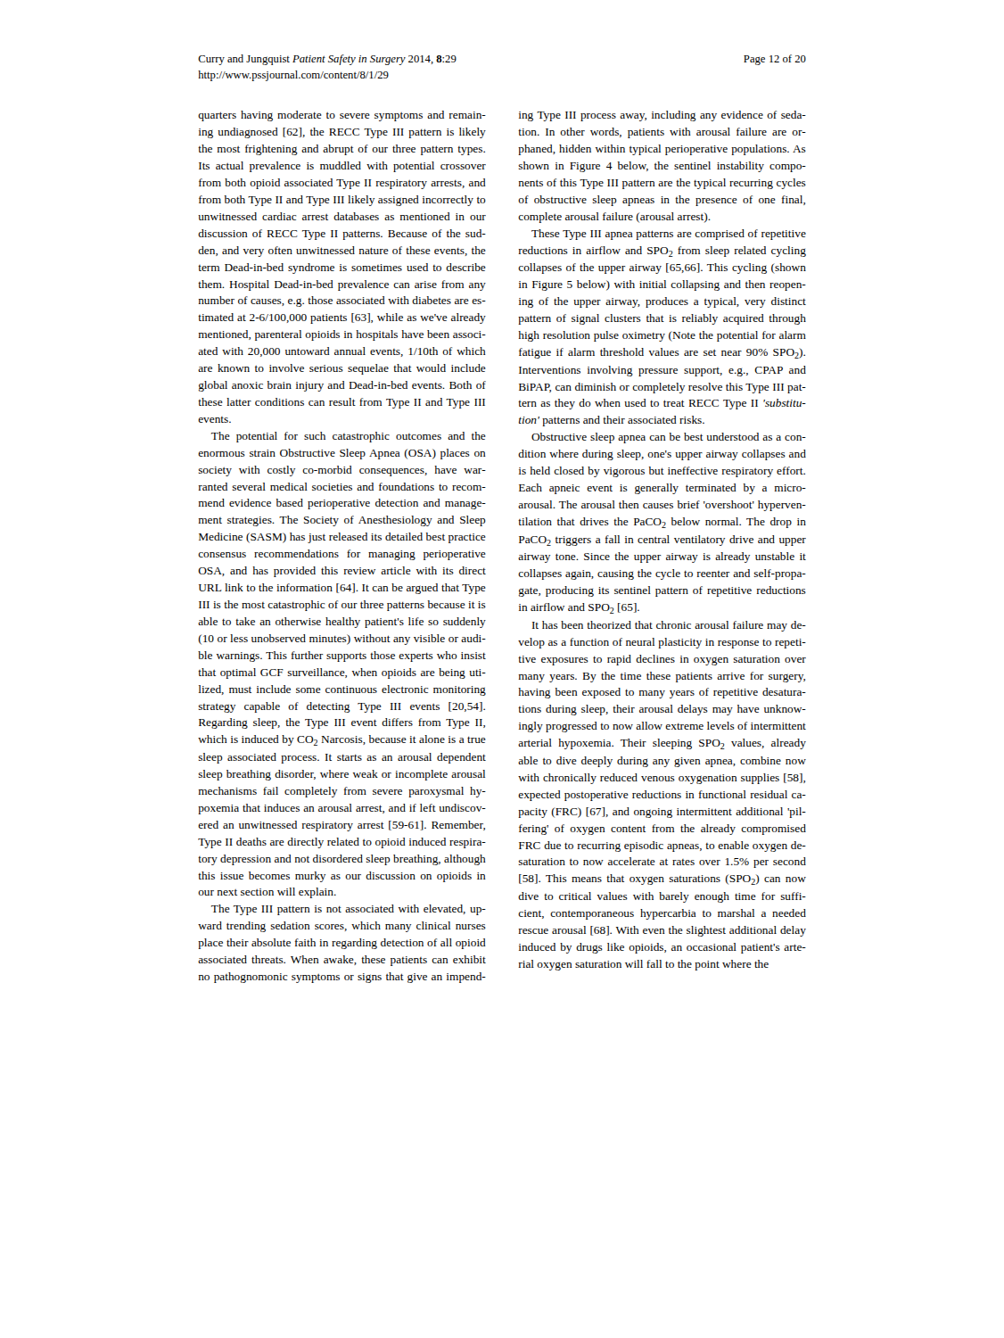Curry and Jungquist Patient Safety in Surgery 2014, 8:29 http://www.pssjournal.com/content/8/1/29
Page 12 of 20
quarters having moderate to severe symptoms and remaining undiagnosed [62], the RECC Type III pattern is likely the most frightening and abrupt of our three pattern types. Its actual prevalence is muddled with potential crossover from both opioid associated Type II respiratory arrests, and from both Type II and Type III likely assigned incorrectly to unwitnessed cardiac arrest databases as mentioned in our discussion of RECC Type II patterns. Because of the sudden, and very often unwitnessed nature of these events, the term Dead-in-bed syndrome is sometimes used to describe them. Hospital Dead-in-bed prevalence can arise from any number of causes, e.g. those associated with diabetes are estimated at 2-6/100,000 patients [63], while as we've already mentioned, parenteral opioids in hospitals have been associated with 20,000 untoward annual events, 1/10th of which are known to involve serious sequelae that would include global anoxic brain injury and Dead-in-bed events. Both of these latter conditions can result from Type II and Type III events.
The potential for such catastrophic outcomes and the enormous strain Obstructive Sleep Apnea (OSA) places on society with costly co-morbid consequences, have warranted several medical societies and foundations to recommend evidence based perioperative detection and management strategies. The Society of Anesthesiology and Sleep Medicine (SASM) has just released its detailed best practice consensus recommendations for managing perioperative OSA, and has provided this review article with its direct URL link to the information [64]. It can be argued that Type III is the most catastrophic of our three patterns because it is able to take an otherwise healthy patient's life so suddenly (10 or less unobserved minutes) without any visible or audible warnings. This further supports those experts who insist that optimal GCF surveillance, when opioids are being utilized, must include some continuous electronic monitoring strategy capable of detecting Type III events [20,54]. Regarding sleep, the Type III event differs from Type II, which is induced by CO2 Narcosis, because it alone is a true sleep associated process. It starts as an arousal dependent sleep breathing disorder, where weak or incomplete arousal mechanisms fail completely from severe paroxysmal hypoxemia that induces an arousal arrest, and if left undiscovered an unwitnessed respiratory arrest [59-61]. Remember, Type II deaths are directly related to opioid induced respiratory depression and not disordered sleep breathing, although this issue becomes murky as our discussion on opioids in our next section will explain.
The Type III pattern is not associated with elevated, upward trending sedation scores, which many clinical nurses place their absolute faith in regarding detection of all opioid associated threats. When awake, these patients can exhibit no pathognomonic symptoms or signs that give an impending Type III process away, including any evidence of sedation. In other words, patients with arousal failure are orphaned, hidden within typical perioperative populations. As shown in Figure 4 below, the sentinel instability components of this Type III pattern are the typical recurring cycles of obstructive sleep apneas in the presence of one final, complete arousal failure (arousal arrest).
These Type III apnea patterns are comprised of repetitive reductions in airflow and SPO2 from sleep related cycling collapses of the upper airway [65,66]. This cycling (shown in Figure 5 below) with initial collapsing and then reopening of the upper airway, produces a typical, very distinct pattern of signal clusters that is reliably acquired through high resolution pulse oximetry (Note the potential for alarm fatigue if alarm threshold values are set near 90% SPO2). Interventions involving pressure support, e.g., CPAP and BiPAP, can diminish or completely resolve this Type III pattern as they do when used to treat RECC Type II 'substitution' patterns and their associated risks.
Obstructive sleep apnea can be best understood as a condition where during sleep, one's upper airway collapses and is held closed by vigorous but ineffective respiratory effort. Each apneic event is generally terminated by a micro-arousal. The arousal then causes brief 'overshoot' hyperventilation that drives the PaCO2 below normal. The drop in PaCO2 triggers a fall in central ventilatory drive and upper airway tone. Since the upper airway is already unstable it collapses again, causing the cycle to reenter and self-propagate, producing its sentinel pattern of repetitive reductions in airflow and SPO2 [65].
It has been theorized that chronic arousal failure may develop as a function of neural plasticity in response to repetitive exposures to rapid declines in oxygen saturation over many years. By the time these patients arrive for surgery, having been exposed to many years of repetitive desaturations during sleep, their arousal delays may have unknowingly progressed to now allow extreme levels of intermittent arterial hypoxemia. Their sleeping SPO2 values, already able to dive deeply during any given apnea, combine now with chronically reduced venous oxygenation supplies [58], expected postoperative reductions in functional residual capacity (FRC) [67], and ongoing intermittent additional 'pilfering' of oxygen content from the already compromised FRC due to recurring episodic apneas, to enable oxygen desaturation to now accelerate at rates over 1.5% per second [58]. This means that oxygen saturations (SPO2) can now dive to critical values with barely enough time for sufficient, contemporaneous hypercarbia to marshal a needed rescue arousal [68]. With even the slightest additional delay induced by drugs like opioids, an occasional patient's arterial oxygen saturation will fall to the point where the